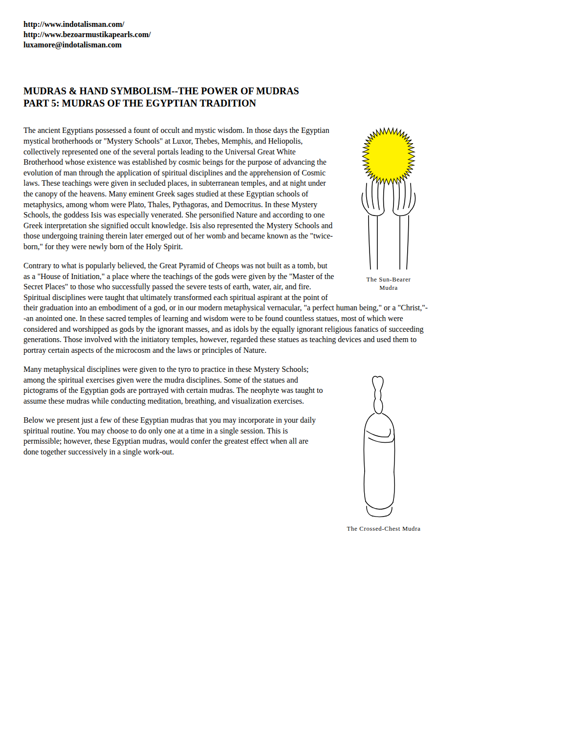http://www.indotalisman.com/
http://www.bezoarmustikapearls.com/
luxamore@indotalisman.com
MUDRAS & HAND SYMBOLISM--THE POWER OF MUDRAS
PART 5: MUDRAS OF THE EGYPTIAN TRADITION
The Sun-Bearer
Mudra
The ancient Egyptians possessed a fount of occult and mystic wisdom. In those days the Egyptian mystical brotherhoods or "Mystery Schools" at Luxor, Thebes, Memphis, and Heliopolis, collectively represented one of the several portals leading to the Universal Great White Brotherhood whose existence was established by cosmic beings for the purpose of advancing the evolution of man through the application of spiritual disciplines and the apprehension of Cosmic laws. These teachings were given in secluded places, in subterranean temples, and at night under the canopy of the heavens. Many eminent Greek sages studied at these Egyptian schools of metaphysics, among whom were Plato, Thales, Pythagoras, and Democritus. In these Mystery Schools, the goddess Isis was especially venerated. She personified Nature and according to one Greek interpretation she signified occult knowledge. Isis also represented the Mystery Schools and those undergoing training therein later emerged out of her womb and became known as the "twice-born," for they were newly born of the Holy Spirit.
Contrary to what is popularly believed, the Great Pyramid of Cheops was not built as a tomb, but as a "House of Initiation," a place where the teachings of the gods were given by the "Master of the Secret Places" to those who successfully passed the severe tests of earth, water, air, and fire. Spiritual disciplines were taught that ultimately transformed each spiritual aspirant at the point of their graduation into an embodiment of a god, or in our modern metaphysical vernacular, "a perfect human being," or a "Christ,"--an anointed one. In these sacred temples of learning and wisdom were to be found countless statues, most of which were considered and worshipped as gods by the ignorant masses, and as idols by the equally ignorant religious fanatics of succeeding generations. Those involved with the initiatory temples, however, regarded these statues as teaching devices and used them to portray certain aspects of the microcosm and the laws or principles of Nature.
The Crossed-Chest Mudra
Many metaphysical disciplines were given to the tyro to practice in these Mystery Schools; among the spiritual exercises given were the mudra disciplines. Some of the statues and pictograms of the Egyptian gods are portrayed with certain mudras. The neophyte was taught to assume these mudras while conducting meditation, breathing, and visualization exercises.
Below we present just a few of these Egyptian mudras that you may incorporate in your daily spiritual routine. You may choose to do only one at a time in a single session. This is permissible; however, these Egyptian mudras, would confer the greatest effect when all are done together successively in a single work-out.